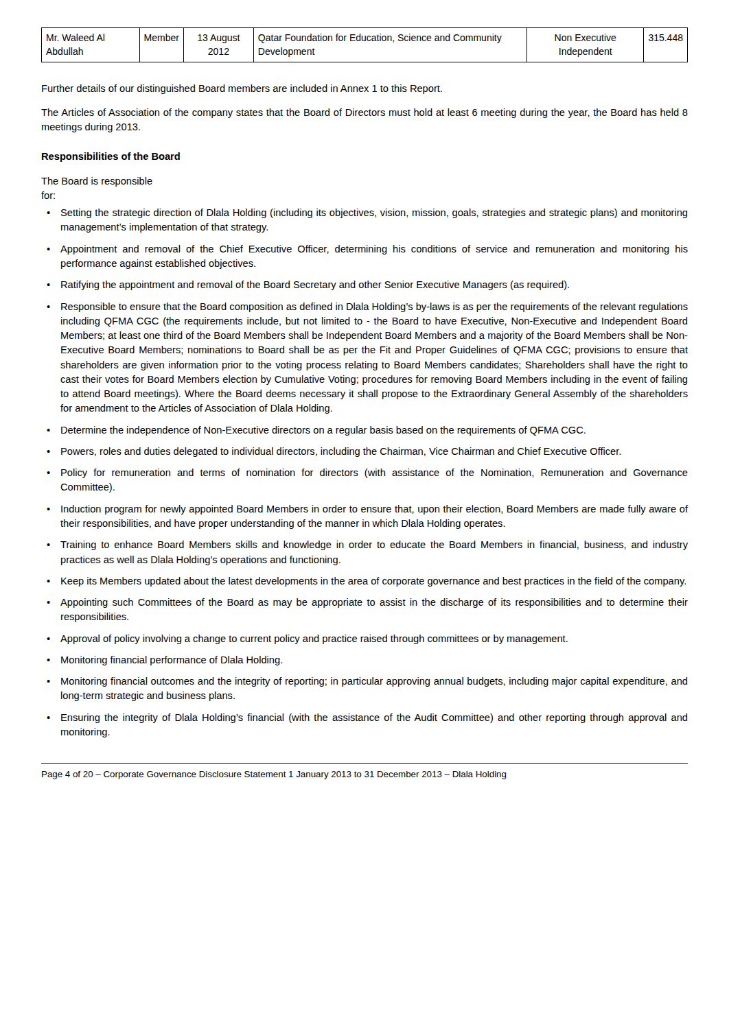| Mr. Waleed Al Abdullah | Member | 13 August 2012 | Qatar Foundation for Education, Science and Community Development | Non Executive Independent | 315.448 |
Further details of our distinguished Board members are included in Annex 1 to this Report.
The Articles of Association of the company states that the Board of Directors must hold at least 6 meeting during the year, the Board has held 8 meetings during 2013.
Responsibilities of the Board
The Board is responsible
for:
Setting the strategic direction of Dlala Holding (including its objectives, vision, mission, goals, strategies and strategic plans) and monitoring management’s implementation of that strategy.
Appointment and removal of the Chief Executive Officer, determining his conditions of service and remuneration and monitoring his performance against established objectives.
Ratifying the appointment and removal of the Board Secretary and other Senior Executive Managers (as required).
Responsible to ensure that the Board composition as defined in Dlala Holding’s by-laws is as per the requirements of the relevant regulations including QFMA CGC (the requirements include, but not limited to - the Board to have Executive, Non-Executive and Independent Board Members; at least one third of the Board Members shall be Independent Board Members and a majority of the Board Members shall be Non-Executive Board Members; nominations to Board shall be as per the Fit and Proper Guidelines of QFMA CGC; provisions to ensure that shareholders are given information prior to the voting process relating to Board Members candidates; Shareholders shall have the right to cast their votes for Board Members election by Cumulative Voting; procedures for removing Board Members including in the event of failing to attend Board meetings). Where the Board deems necessary it shall propose to the Extraordinary General Assembly of the shareholders for amendment to the Articles of Association of Dlala Holding.
Determine the independence of Non-Executive directors on a regular basis based on the requirements of QFMA CGC.
Powers, roles and duties delegated to individual directors, including the Chairman, Vice Chairman and Chief Executive Officer.
Policy for remuneration and terms of nomination for directors (with assistance of the Nomination, Remuneration and Governance Committee).
Induction program for newly appointed Board Members in order to ensure that, upon their election, Board Members are made fully aware of their responsibilities, and have proper understanding of the manner in which Dlala Holding operates.
Training to enhance Board Members skills and knowledge in order to educate the Board Members in financial, business, and industry practices as well as Dlala Holding’s operations and functioning.
Keep its Members updated about the latest developments in the area of corporate governance and best practices in the field of the company.
Appointing such Committees of the Board as may be appropriate to assist in the discharge of its responsibilities and to determine their responsibilities.
Approval of policy involving a change to current policy and practice raised through committees or by management.
Monitoring financial performance of Dlala Holding.
Monitoring financial outcomes and the integrity of reporting; in particular approving annual budgets, including major capital expenditure, and long-term strategic and business plans.
Ensuring the integrity of Dlala Holding’s financial (with the assistance of the Audit Committee) and other reporting through approval and monitoring.
Page 4 of 20 – Corporate Governance Disclosure Statement 1 January 2013 to 31 December 2013 – Dlala Holding